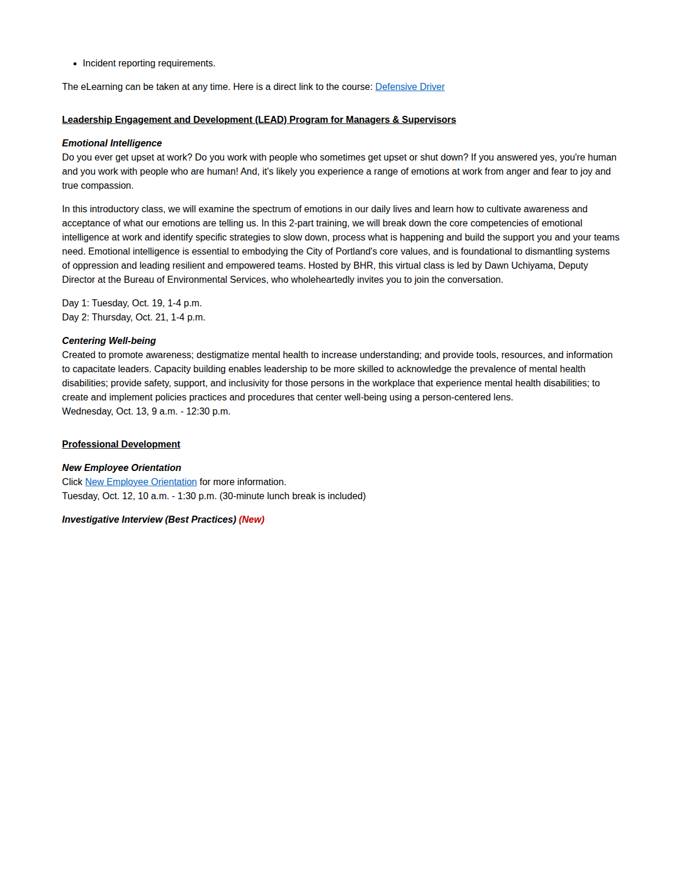Incident reporting requirements.
The eLearning can be taken at any time. Here is a direct link to the course: Defensive Driver
Leadership Engagement and Development (LEAD) Program for Managers & Supervisors
Emotional Intelligence
Do you ever get upset at work? Do you work with people who sometimes get upset or shut down? If you answered yes, you're human and you work with people who are human! And, it's likely you experience a range of emotions at work from anger and fear to joy and true compassion.
In this introductory class, we will examine the spectrum of emotions in our daily lives and learn how to cultivate awareness and acceptance of what our emotions are telling us. In this 2-part training, we will break down the core competencies of emotional intelligence at work and identify specific strategies to slow down, process what is happening and build the support you and your teams need. Emotional intelligence is essential to embodying the City of Portland's core values, and is foundational to dismantling systems of oppression and leading resilient and empowered teams. Hosted by BHR, this virtual class is led by Dawn Uchiyama, Deputy Director at the Bureau of Environmental Services, who wholeheartedly invites you to join the conversation.
Day 1: Tuesday, Oct. 19, 1-4 p.m.
Day 2: Thursday, Oct. 21, 1-4 p.m.
Centering Well-being
Created to promote awareness; destigmatize mental health to increase understanding; and provide tools, resources, and information to capacitate leaders. Capacity building enables leadership to be more skilled to acknowledge the prevalence of mental health disabilities; provide safety, support, and inclusivity for those persons in the workplace that experience mental health disabilities; to create and implement policies practices and procedures that center well-being using a person-centered lens.
Wednesday, Oct. 13, 9 a.m. - 12:30 p.m.
Professional Development
New Employee Orientation
Click New Employee Orientation for more information.
Tuesday, Oct. 12, 10 a.m. - 1:30 p.m. (30-minute lunch break is included)
Investigative Interview (Best Practices) (New)